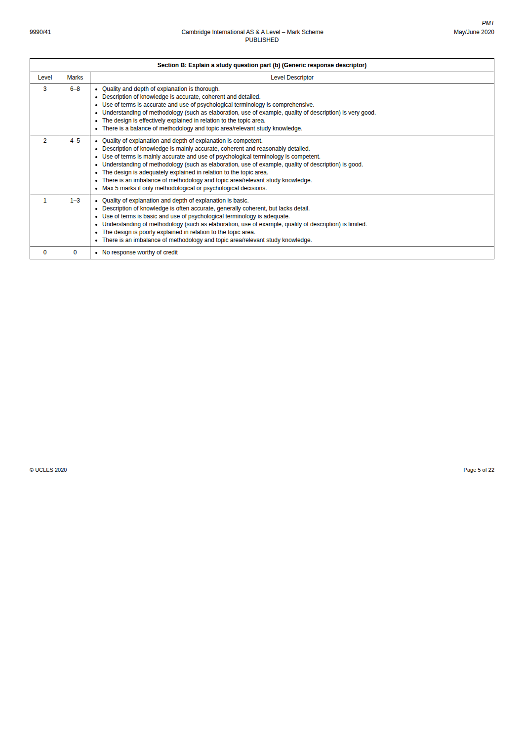PMT
9990/41
Cambridge International AS & A Level – Mark Scheme
May/June 2020
PUBLISHED
| Section B: Explain a study question part (b) (Generic response descriptor) |
| --- |
| Level | Marks | Level Descriptor |
| 3 | 6–8 | Quality and depth of explanation is thorough. Description of knowledge is accurate, coherent and detailed. Use of terms is accurate and use of psychological terminology is comprehensive. Understanding of methodology (such as elaboration, use of example, quality of description) is very good. The design is effectively explained in relation to the topic area. There is a balance of methodology and topic area/relevant study knowledge. |
| 2 | 4–5 | Quality of explanation and depth of explanation is competent. Description of knowledge is mainly accurate, coherent and reasonably detailed. Use of terms is mainly accurate and use of psychological terminology is competent. Understanding of methodology (such as elaboration, use of example, quality of description) is good. The design is adequately explained in relation to the topic area. There is an imbalance of methodology and topic area/relevant study knowledge. Max 5 marks if only methodological or psychological decisions. |
| 1 | 1–3 | Quality of explanation and depth of explanation is basic. Description of knowledge is often accurate, generally coherent, but lacks detail. Use of terms is basic and use of psychological terminology is adequate. Understanding of methodology (such as elaboration, use of example, quality of description) is limited. The design is poorly explained in relation to the topic area. There is an imbalance of methodology and topic area/relevant study knowledge. |
| 0 | 0 | No response worthy of credit |
© UCLES 2020
Page 5 of 22